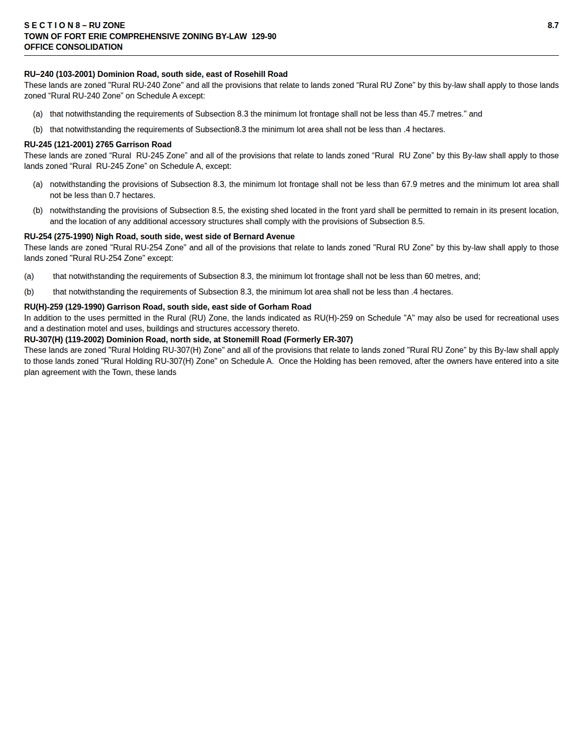S E C T I O N 8 – RU ZONE 8.7
Town of Fort Erie Comprehensive Zoning By-law 129-90
Office Consolidation
RU–240 (103-2001) Dominion Road, south side, east of Rosehill Road
These lands are zoned "Rural RU-240 Zone" and all the provisions that relate to lands zoned “Rural RU Zone” by this by-law shall apply to those lands zoned “Rural RU-240 Zone” on Schedule A except:
(a) that notwithstanding the requirements of Subsection 8.3 the minimum lot frontage shall not be less than 45.7 metres." and
(b) that notwithstanding the requirements of Subsection8.3 the minimum lot area shall not be less than .4 hectares.
RU-245 (121-2001) 2765 Garrison Road
These lands are zoned “Rural RU-245 Zone” and all of the provisions that relate to lands zoned “Rural RU Zone” by this By-law shall apply to those lands zoned “Rural RU-245 Zone” on Schedule A, except:
(a) notwithstanding the provisions of Subsection 8.3, the minimum lot frontage shall not be less than 67.9 metres and the minimum lot area shall not be less than 0.7 hectares.
(b) notwithstanding the provisions of Subsection 8.5, the existing shed located in the front yard shall be permitted to remain in its present location, and the location of any additional accessory structures shall comply with the provisions of Subsection 8.5.
RU-254 (275-1990) Nigh Road, south side, west side of Bernard Avenue
These lands are zoned "Rural RU-254 Zone" and all of the provisions that relate to lands zoned "Rural RU Zone" by this by-law shall apply to those lands zoned "Rural RU-254 Zone" except:
(a) that notwithstanding the requirements of Subsection 8.3, the minimum lot frontage shall not be less than 60 metres, and;
(b) that notwithstanding the requirements of Subsection 8.3, the minimum lot area shall not be less than .4 hectares.
RU(H)-259 (129-1990) Garrison Road, south side, east side of Gorham Road
In addition to the uses permitted in the Rural (RU) Zone, the lands indicated as RU(H)-259 on Schedule "A" may also be used for recreational uses and a destination motel and uses, buildings and structures accessory thereto.
RU-307(H) (119-2002) Dominion Road, north side, at Stonemill Road (Formerly ER-307)
These lands are zoned "Rural Holding RU-307(H) Zone" and all of the provisions that relate to lands zoned "Rural RU Zone" by this By-law shall apply to those lands zoned "Rural Holding RU-307(H) Zone" on Schedule A. Once the Holding has been removed, after the owners have entered into a site plan agreement with the Town, these lands